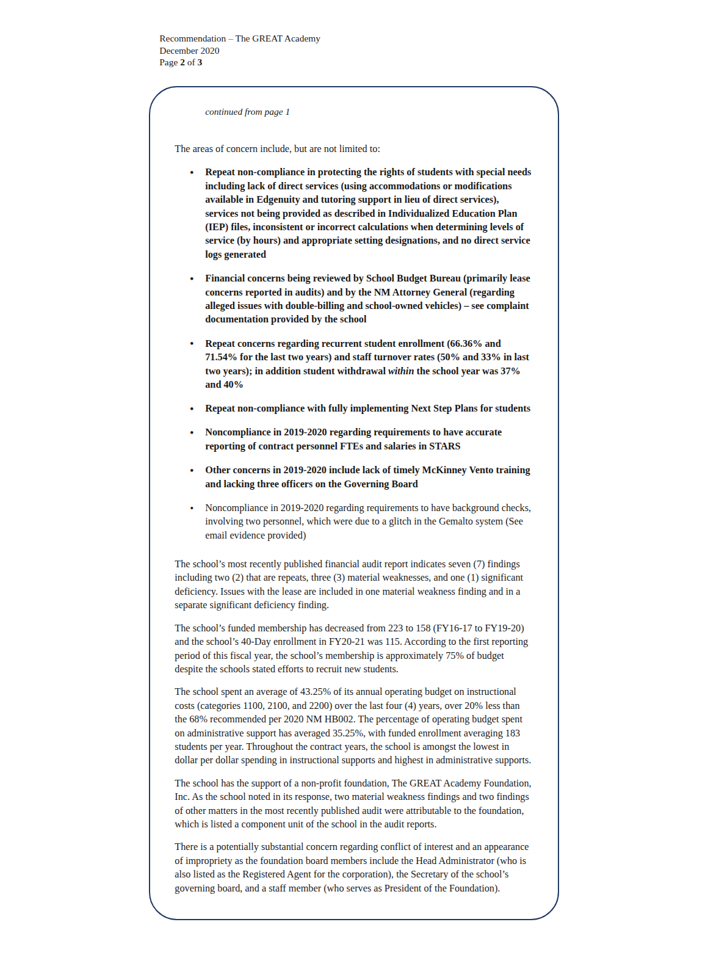Recommendation – The GREAT Academy
December 2020
Page 2 of 3
continued from page 1
The areas of concern include, but are not limited to:
Repeat non-compliance in protecting the rights of students with special needs including lack of direct services (using accommodations or modifications available in Edgenuity and tutoring support in lieu of direct services), services not being provided as described in Individualized Education Plan (IEP) files, inconsistent or incorrect calculations when determining levels of service (by hours) and appropriate setting designations, and no direct service logs generated
Financial concerns being reviewed by School Budget Bureau (primarily lease concerns reported in audits) and by the NM Attorney General (regarding alleged issues with double-billing and school-owned vehicles) – see complaint documentation provided by the school
Repeat concerns regarding recurrent student enrollment (66.36% and 71.54% for the last two years) and staff turnover rates (50% and 33% in last two years); in addition student withdrawal within the school year was 37% and 40%
Repeat non-compliance with fully implementing Next Step Plans for students
Noncompliance in 2019-2020 regarding requirements to have accurate reporting of contract personnel FTEs and salaries in STARS
Other concerns in 2019-2020 include lack of timely McKinney Vento training and lacking three officers on the Governing Board
Noncompliance in 2019-2020 regarding requirements to have background checks, involving two personnel, which were due to a glitch in the Gemalto system (See email evidence provided)
The school’s most recently published financial audit report indicates seven (7) findings including two (2) that are repeats, three (3) material weaknesses, and one (1) significant deficiency. Issues with the lease are included in one material weakness finding and in a separate significant deficiency finding.
The school’s funded membership has decreased from 223 to 158 (FY16-17 to FY19-20) and the school’s 40-Day enrollment in FY20-21 was 115. According to the first reporting period of this fiscal year, the school’s membership is approximately 75% of budget despite the schools stated efforts to recruit new students.
The school spent an average of 43.25% of its annual operating budget on instructional costs (categories 1100, 2100, and 2200) over the last four (4) years, over 20% less than the 68% recommended per 2020 NM HB002. The percentage of operating budget spent on administrative support has averaged 35.25%, with funded enrollment averaging 183 students per year. Throughout the contract years, the school is amongst the lowest in dollar per dollar spending in instructional supports and highest in administrative supports.
The school has the support of a non-profit foundation, The GREAT Academy Foundation, Inc. As the school noted in its response, two material weakness findings and two findings of other matters in the most recently published audit were attributable to the foundation, which is listed a component unit of the school in the audit reports.
There is a potentially substantial concern regarding conflict of interest and an appearance of impropriety as the foundation board members include the Head Administrator (who is also listed as the Registered Agent for the corporation), the Secretary of the school’s governing board, and a staff member (who serves as President of the Foundation).